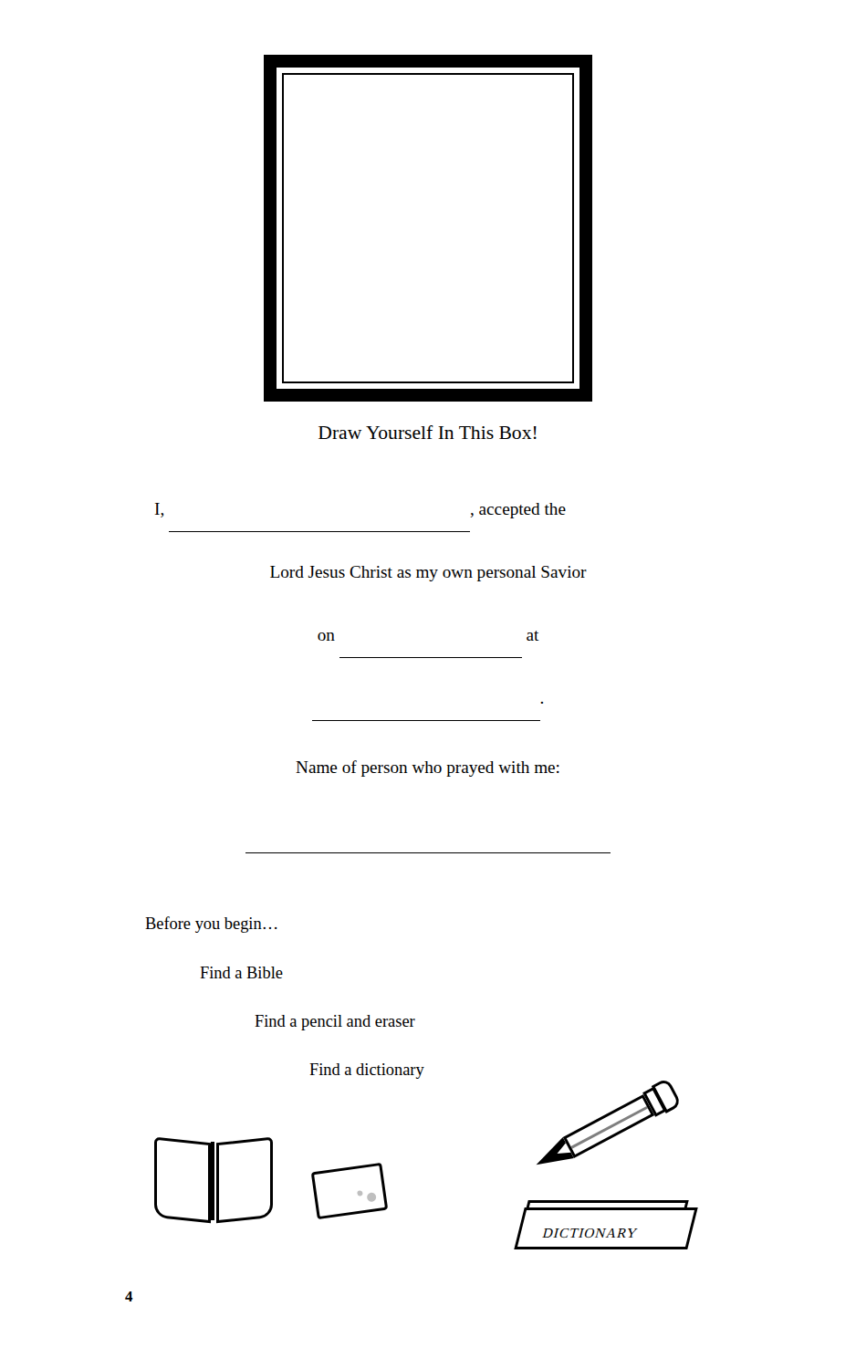Draw Yourself In This Box!
I, , accepted the
Lord Jesus Christ as my own personal Savior
on at
.
Name of person who prayed with me:
Before you begin…
Find a Bible
Find a pencil and eraser
Find a dictionary
DICTIONARY
4